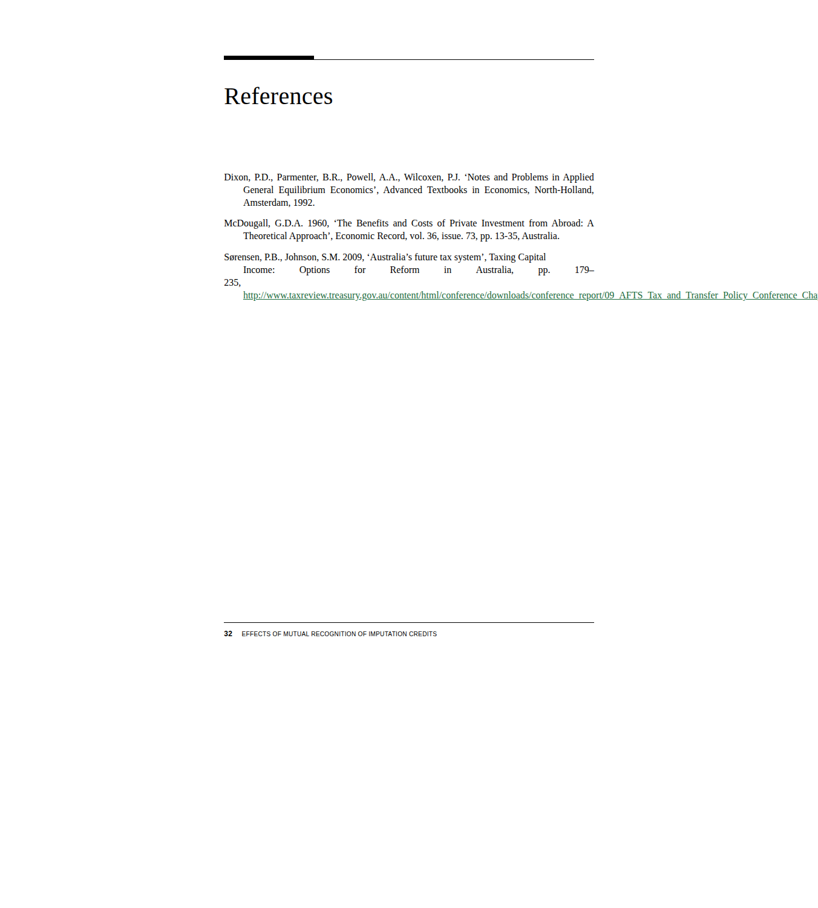References
Dixon, P.D., Parmenter, B.R., Powell, A.A., Wilcoxen, P.J. ‘Notes and Problems in Applied General Equilibrium Economics’, Advanced Textbooks in Economics, North-Holland, Amsterdam, 1992.
McDougall, G.D.A. 1960, ‘The Benefits and Costs of Private Investment from Abroad: A Theoretical Approach’, Economic Record, vol. 36, issue. 73, pp. 13-35, Australia.
Sørensen, P.B., Johnson, S.M. 2009, ‘Australia’s future tax system’, Taxing Capital
Income: Options for Reform in Australia, pp. 179–
235, http://www.taxreview.treasury.gov.au/content/html/conference/downloads/conference_report/09_AFTS_Tax_and_Transfer_Policy_Conference_Chap_9.pdf
32 EFFECTS OF MUTUAL RECOGNITION OF IMPUTATION CREDITS